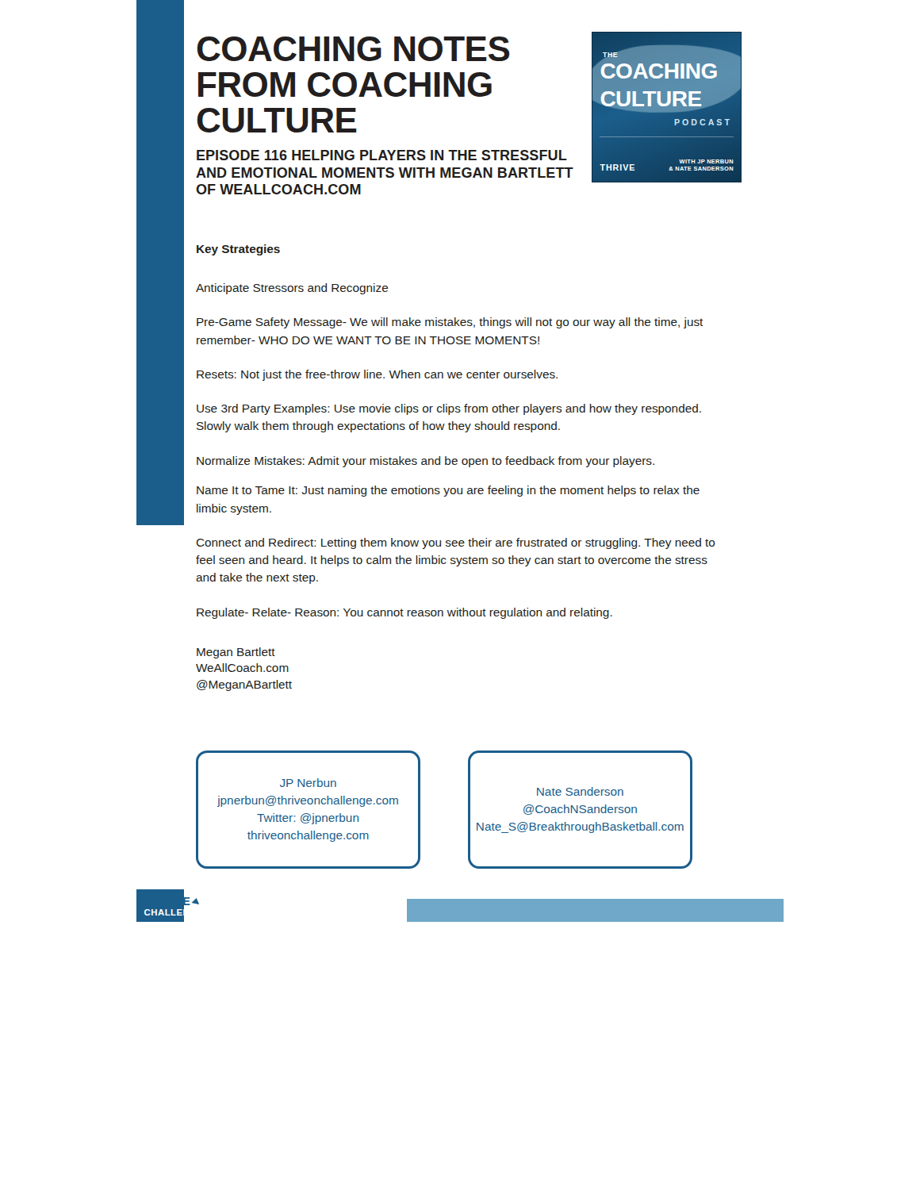Coaching Notes from Coaching Culture
Episode 116 Helping Players in the Stressful and Emotional Moments with Megan Bartlett of WeAllCoach.com
THE
COACHING
CULTURE
PODCAST
THRIVE
WITH JP NERBUN
& NATE SANDERSON
Key Strategies
Anticipate Stressors and Recognize
Pre-Game Safety Message- We will make mistakes, things will not go our way all the time, just remember- WHO DO WE WANT TO BE IN THOSE MOMENTS!
Resets: Not just the free-throw line. When can we center ourselves.
Use 3rd Party Examples: Use movie clips or clips from other players and how they responded. Slowly walk them through expectations of how they should respond.
Normalize Mistakes: Admit your mistakes and be open to feedback from your players.
Name It to Tame It: Just naming the emotions you are feeling in the moment helps to relax the limbic system.
Connect and Redirect: Letting them know you see their are frustrated or struggling. They need to feel seen and heard. It helps to calm the limbic system so they can start to overcome the stress and take the next step.
Regulate- Relate- Reason: You cannot reason without regulation and relating.
Megan Bartlett
WeAllCoach.com
@MeganABartlett
JP Nerbun
jpnerbun@thriveonchallenge.com
Twitter: @jpnerbun
thriveonchallenge.com
Nate Sanderson
@CoachNSanderson
Nate_S@BreakthroughBasketball.com
THRIVE
CHALLENGE